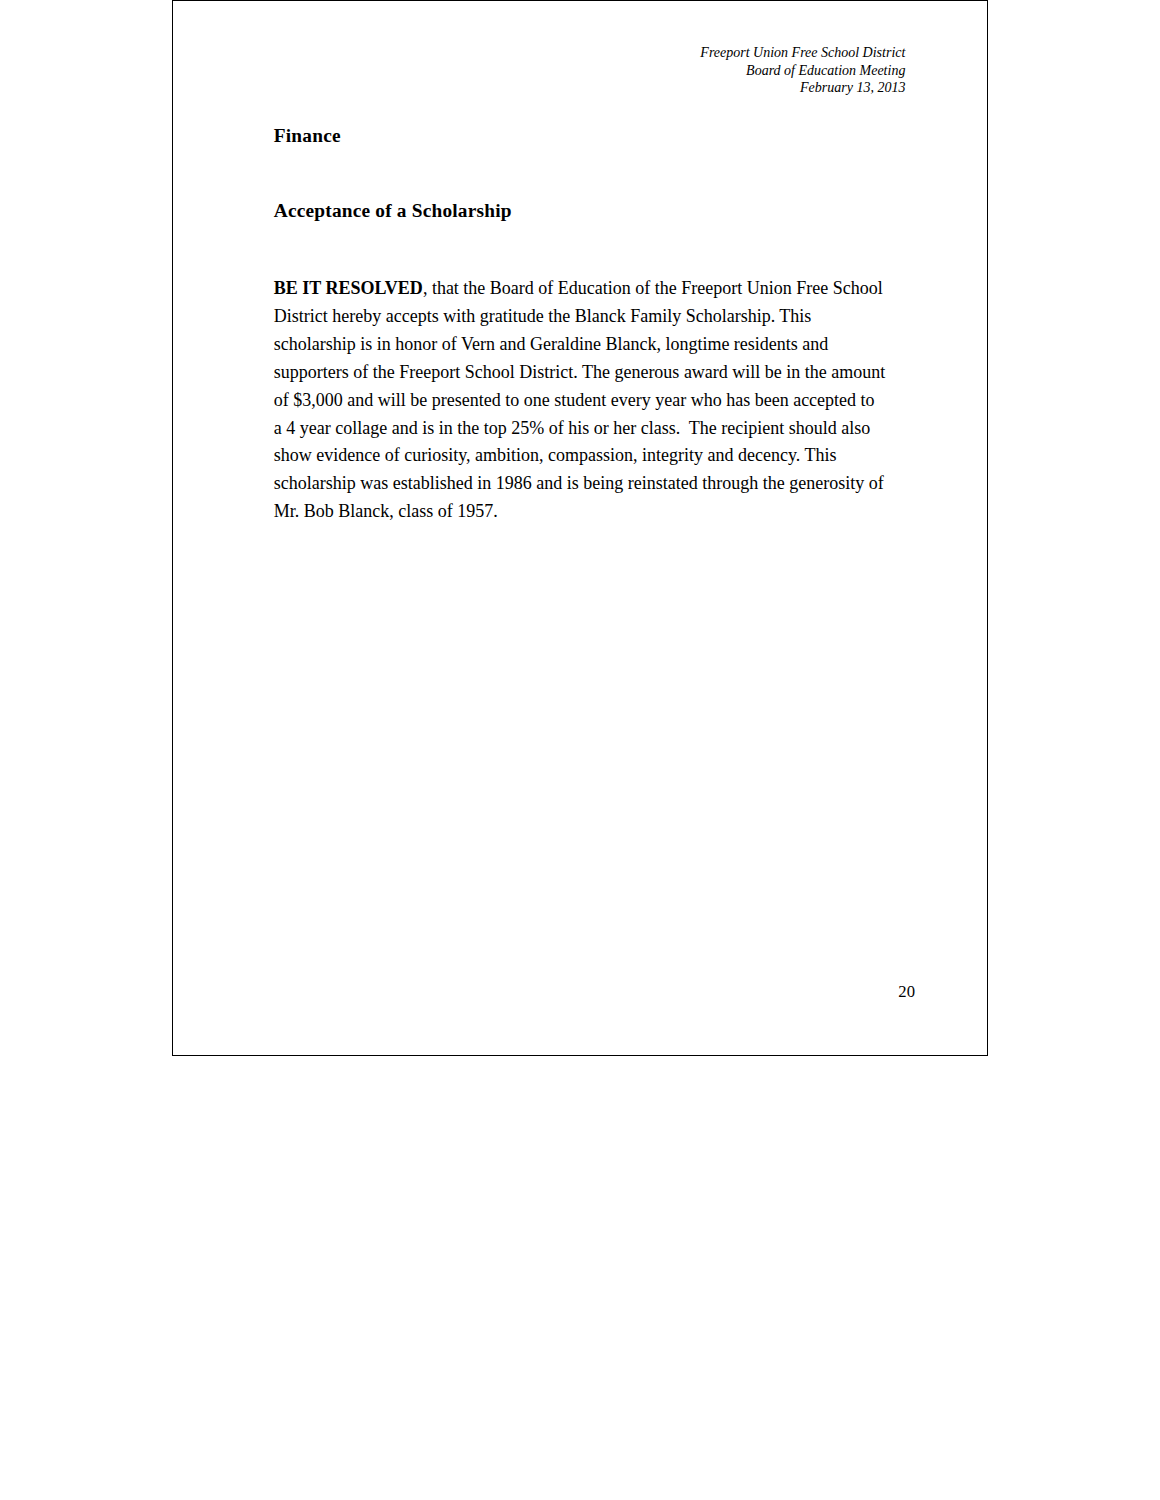Freeport Union Free School District
Board of Education Meeting
February 13, 2013
Finance
Acceptance of a Scholarship
BE IT RESOLVED, that the Board of Education of the Freeport Union Free School District hereby accepts with gratitude the Blanck Family Scholarship. This scholarship is in honor of Vern and Geraldine Blanck, longtime residents and supporters of the Freeport School District. The generous award will be in the amount of $3,000 and will be presented to one student every year who has been accepted to a 4 year collage and is in the top 25% of his or her class. The recipient should also show evidence of curiosity, ambition, compassion, integrity and decency. This scholarship was established in 1986 and is being reinstated through the generosity of Mr. Bob Blanck, class of 1957.
20